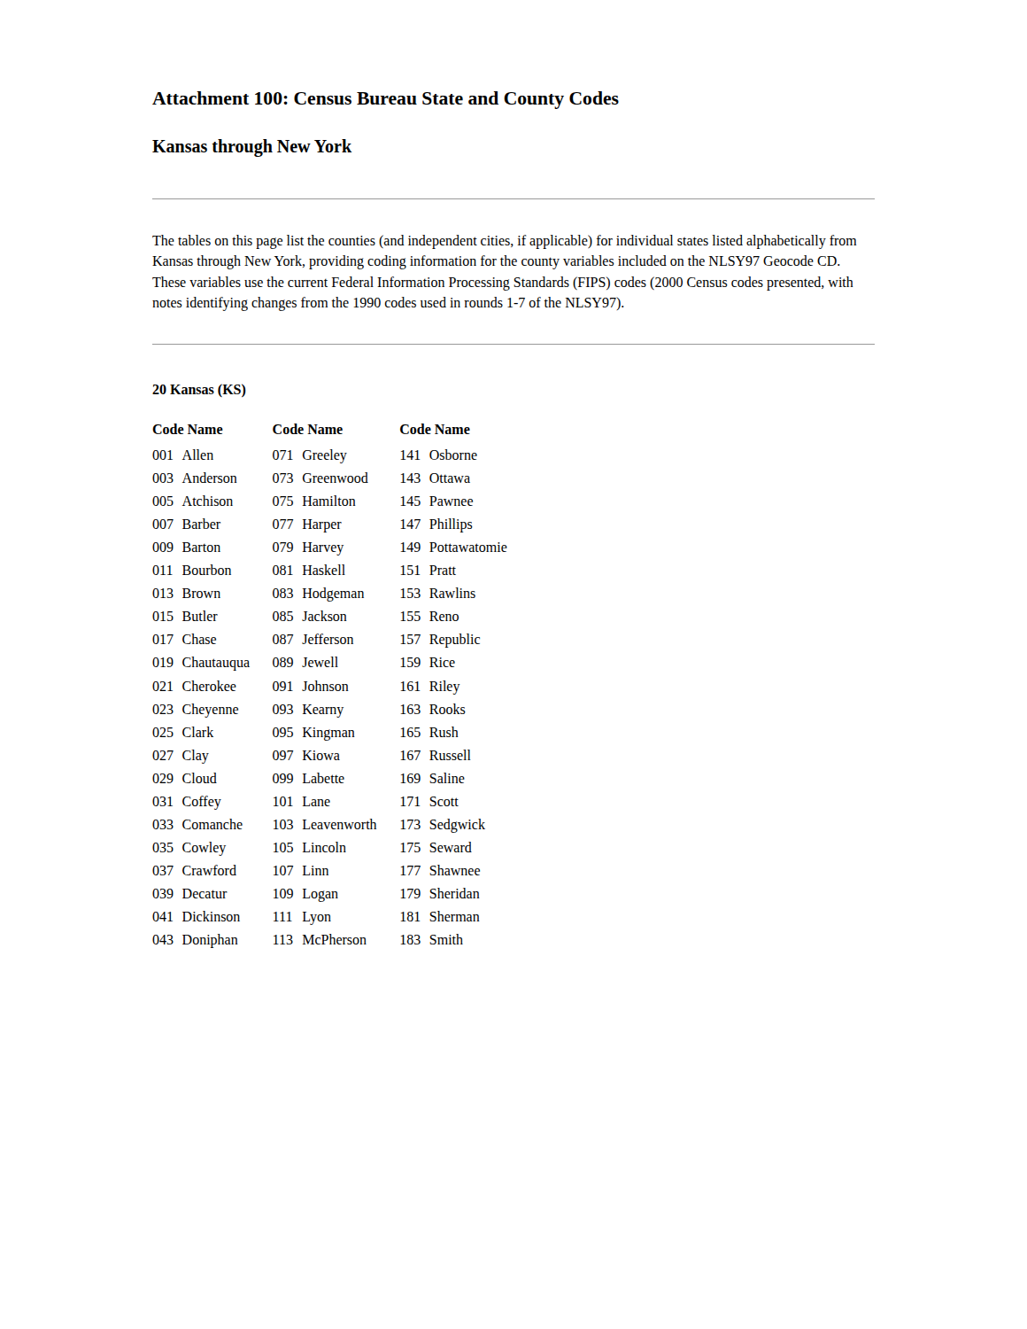Attachment 100: Census Bureau State and County Codes
Kansas through New York
The tables on this page list the counties (and independent cities, if applicable) for individual states listed alphabetically from Kansas through New York, providing coding information for the county variables included on the NLSY97 Geocode CD. These variables use the current Federal Information Processing Standards (FIPS) codes (2000 Census codes presented, with notes identifying changes from the 1990 codes used in rounds 1-7 of the NLSY97).
20 Kansas (KS)
| Code Name | Code Name | Code Name |
| --- | --- | --- |
| 001 | Allen | 071 | Greeley | 141 | Osborne |
| 003 | Anderson | 073 | Greenwood | 143 | Ottawa |
| 005 | Atchison | 075 | Hamilton | 145 | Pawnee |
| 007 | Barber | 077 | Harper | 147 | Phillips |
| 009 | Barton | 079 | Harvey | 149 | Pottawatomie |
| 011 | Bourbon | 081 | Haskell | 151 | Pratt |
| 013 | Brown | 083 | Hodgeman | 153 | Rawlins |
| 015 | Butler | 085 | Jackson | 155 | Reno |
| 017 | Chase | 087 | Jefferson | 157 | Republic |
| 019 | Chautauqua | 089 | Jewell | 159 | Rice |
| 021 | Cherokee | 091 | Johnson | 161 | Riley |
| 023 | Cheyenne | 093 | Kearny | 163 | Rooks |
| 025 | Clark | 095 | Kingman | 165 | Rush |
| 027 | Clay | 097 | Kiowa | 167 | Russell |
| 029 | Cloud | 099 | Labette | 169 | Saline |
| 031 | Coffey | 101 | Lane | 171 | Scott |
| 033 | Comanche | 103 | Leavenworth | 173 | Sedgwick |
| 035 | Cowley | 105 | Lincoln | 175 | Seward |
| 037 | Crawford | 107 | Linn | 177 | Shawnee |
| 039 | Decatur | 109 | Logan | 179 | Sheridan |
| 041 | Dickinson | 111 | Lyon | 181 | Sherman |
| 043 | Doniphan | 113 | McPherson | 183 | Smith |